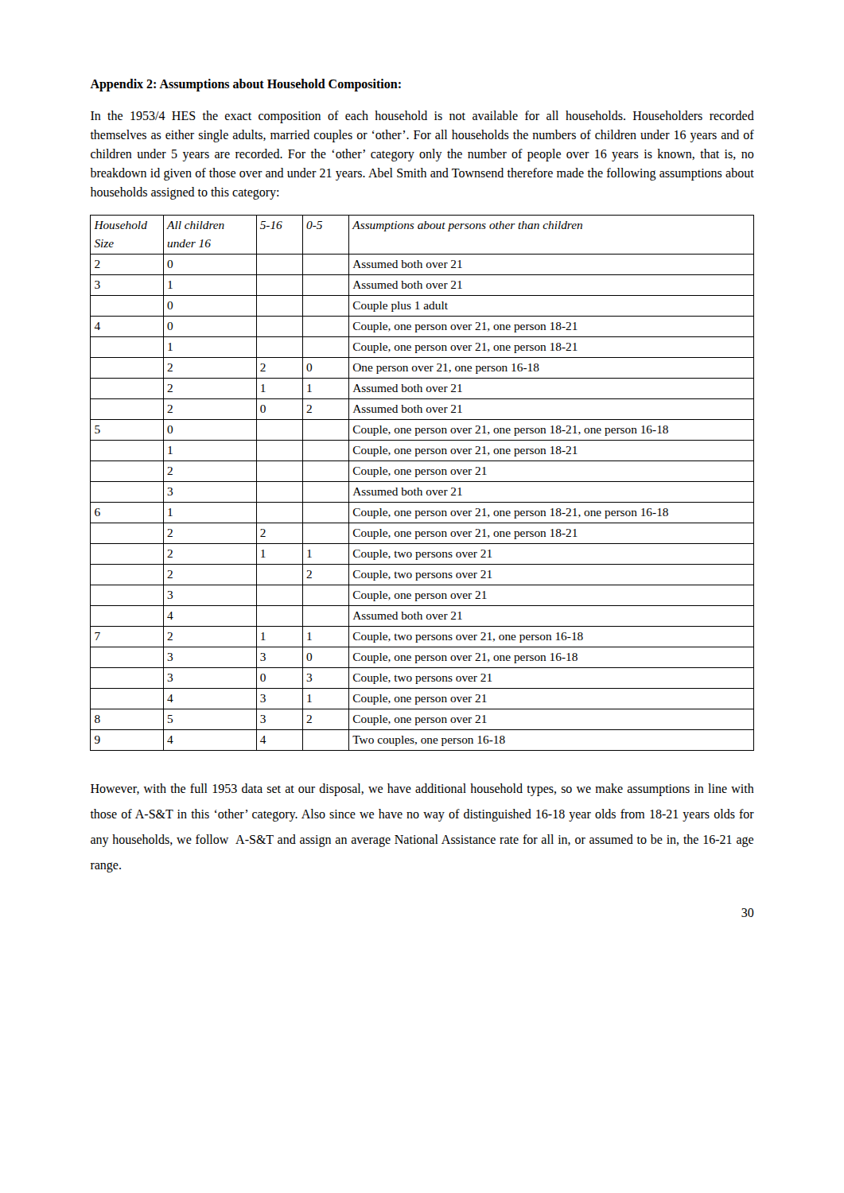Appendix 2: Assumptions about Household Composition:
In the 1953/4 HES the exact composition of each household is not available for all households. Householders recorded themselves as either single adults, married couples or ‘other’. For all households the numbers of children under 16 years and of children under 5 years are recorded. For the ‘other’ category only the number of people over 16 years is known, that is, no breakdown id given of those over and under 21 years. Abel Smith and Townsend therefore made the following assumptions about households assigned to this category:
| Household Size | All children under 16 | 5-16 | 0-5 | Assumptions about persons other than children |
| --- | --- | --- | --- | --- |
| 2 | 0 | | | Assumed both over 21 |
| 3 | 1 | | | Assumed both over 21 |
| | 0 | | | Couple plus 1 adult |
| 4 | 0 | | | Couple, one person over 21, one person 18-21 |
| | 1 | | | Couple, one person over 21, one person 18-21 |
| | 2 | 2 | 0 | One person over 21, one person 16-18 |
| | 2 | 1 | 1 | Assumed both over 21 |
| | 2 | 0 | 2 | Assumed both over 21 |
| 5 | 0 | | | Couple, one person over 21, one person 18-21, one person 16-18 |
| | 1 | | | Couple, one person over 21, one person 18-21 |
| | 2 | | | Couple, one person over 21 |
| | 3 | | | Assumed both over 21 |
| 6 | 1 | | | Couple, one person over 21, one person 18-21, one person 16-18 |
| | 2 | 2 | | Couple, one person over 21, one person 18-21 |
| | 2 | 1 | 1 | Couple, two persons over 21 |
| | 2 | | 2 | Couple, two persons over 21 |
| | 3 | | | Couple, one person over 21 |
| | 4 | | | Assumed both over 21 |
| 7 | 2 | 1 | 1 | Couple, two persons over 21, one person 16-18 |
| | 3 | 3 | 0 | Couple, one person over 21, one person 16-18 |
| | 3 | 0 | 3 | Couple, two persons over 21 |
| | 4 | 3 | 1 | Couple, one person over 21 |
| 8 | 5 | 3 | 2 | Couple, one person over 21 |
| 9 | 4 | 4 | | Two couples, one person 16-18 |
However, with the full 1953 data set at our disposal, we have additional household types, so we make assumptions in line with those of A-S&T in this ‘other’ category. Also since we have no way of distinguished 16-18 year olds from 18-21 years olds for any households, we follow A-S&T and assign an average National Assistance rate for all in, or assumed to be in, the 16-21 age range.
30